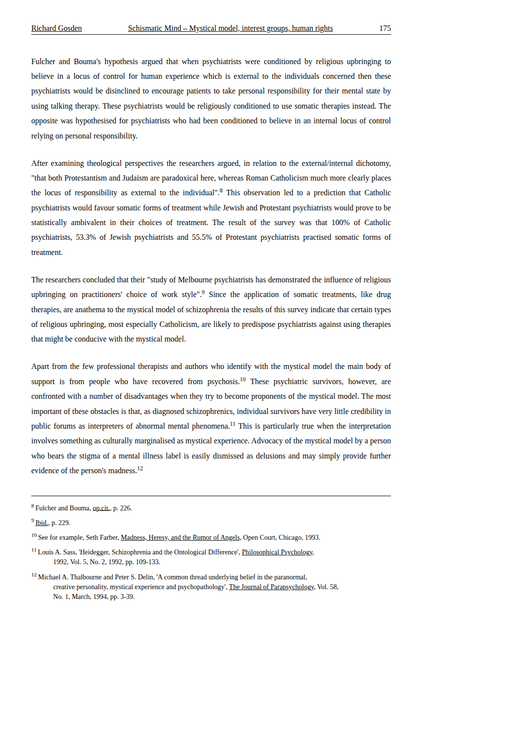Richard Gosden Schismatic Mind – Mystical model, interest groups, human rights 175
Fulcher and Bouma's hypothesis argued that when psychiatrists were conditioned by religious upbringing to believe in a locus of control for human experience which is external to the individuals concerned then these psychiatrists would be disinclined to encourage patients to take personal responsibility for their mental state by using talking therapy. These psychiatrists would be religiously conditioned to use somatic therapies instead. The opposite was hypothesised for psychiatrists who had been conditioned to believe in an internal locus of control relying on personal responsibility.
After examining theological perspectives the researchers argued, in relation to the external/internal dichotomy, "that both Protestantism and Judaism are paradoxical here, whereas Roman Catholicism much more clearly places the locus of responsibility as external to the individual".8 This observation led to a prediction that Catholic psychiatrists would favour somatic forms of treatment while Jewish and Protestant psychiatrists would prove to be statistically ambivalent in their choices of treatment. The result of the survey was that 100% of Catholic psychiatrists, 53.3% of Jewish psychiatrists and 55.5% of Protestant psychiatrists practised somatic forms of treatment.
The researchers concluded that their "study of Melbourne psychiatrists has demonstrated the influence of religious upbringing on practitioners' choice of work style".9 Since the application of somatic treatments, like drug therapies, are anathema to the mystical model of schizophrenia the results of this survey indicate that certain types of religious upbringing, most especially Catholicism, are likely to predispose psychiatrists against using therapies that might be conducive with the mystical model.
Apart from the few professional therapists and authors who identify with the mystical model the main body of support is from people who have recovered from psychosis.10 These psychiatric survivors, however, are confronted with a number of disadvantages when they try to become proponents of the mystical model. The most important of these obstacles is that, as diagnosed schizophrenics, individual survivors have very little credibility in public forums as interpreters of abnormal mental phenomena.11 This is particularly true when the interpretation involves something as culturally marginalised as mystical experience. Advocacy of the mystical model by a person who bears the stigma of a mental illness label is easily dismissed as delusions and may simply provide further evidence of the person's madness.12
Fulcher and Bouma, op.cit., p. 226.
Ibid., p. 229.
See for example, Seth Farber, Madness, Heresy, and the Rumor of Angels, Open Court, Chicago, 1993.
Louis A. Sass, 'Heidegger, Schizophrenia and the Ontological Difference', Philosophical Psychology, 1992, Vol. 5, No. 2, 1992, pp. 109-133.
Michael A. Thalbourne and Peter S. Delin, 'A common thread underlying belief in the paranormal, creative personality, mystical experience and psychopathology', The Journal of Parapsychology, Vol. 58, No. 1, March, 1994, pp. 3-39.